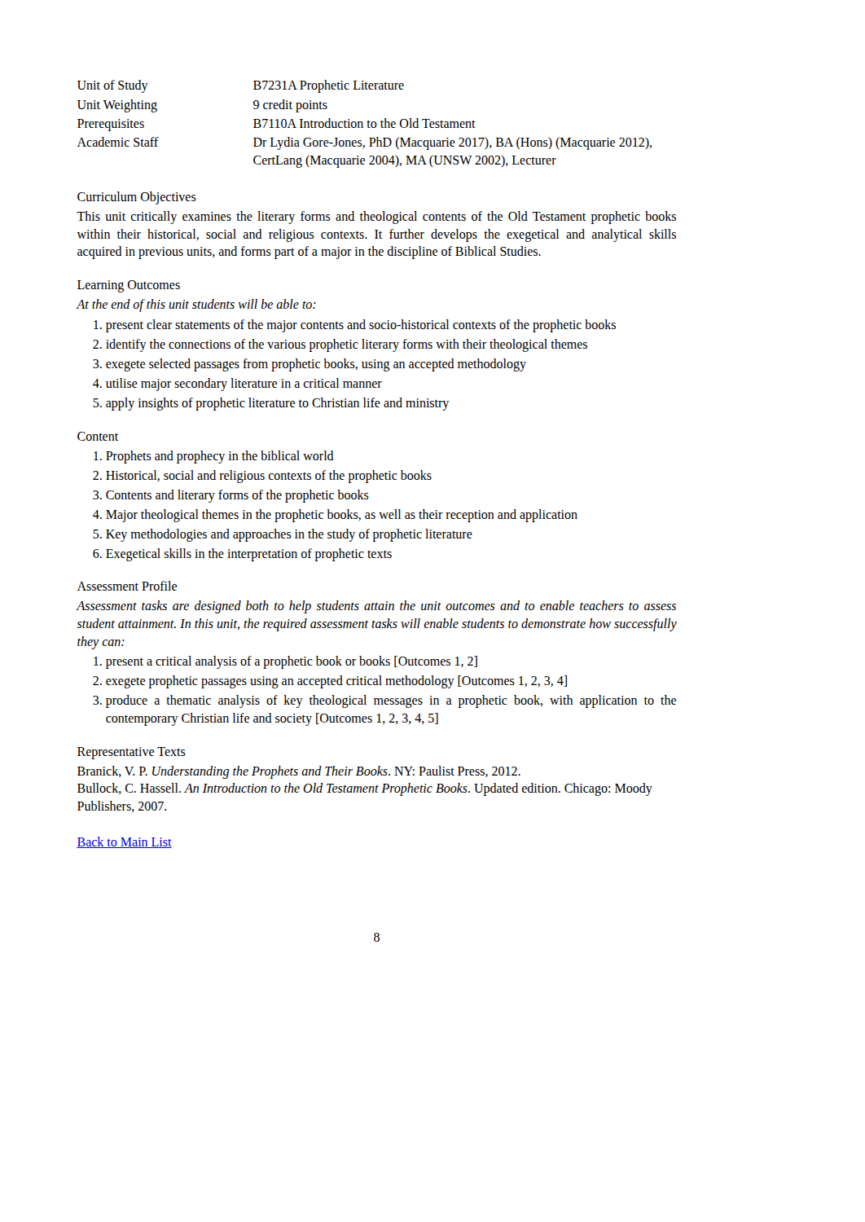| Unit of Study | B7231A Prophetic Literature |
| Unit Weighting | 9 credit points |
| Prerequisites | B7110A Introduction to the Old Testament |
| Academic Staff | Dr Lydia Gore-Jones, PhD (Macquarie 2017), BA (Hons) (Macquarie 2012), CertLang (Macquarie 2004), MA (UNSW 2002), Lecturer |
Curriculum Objectives
This unit critically examines the literary forms and theological contents of the Old Testament prophetic books within their historical, social and religious contexts. It further develops the exegetical and analytical skills acquired in previous units, and forms part of a major in the discipline of Biblical Studies.
Learning Outcomes
At the end of this unit students will be able to:
present clear statements of the major contents and socio-historical contexts of the prophetic books
identify the connections of the various prophetic literary forms with their theological themes
exegete selected passages from prophetic books, using an accepted methodology
utilise major secondary literature in a critical manner
apply insights of prophetic literature to Christian life and ministry
Content
Prophets and prophecy in the biblical world
Historical, social and religious contexts of the prophetic books
Contents and literary forms of the prophetic books
Major theological themes in the prophetic books, as well as their reception and application
Key methodologies and approaches in the study of prophetic literature
Exegetical skills in the interpretation of prophetic texts
Assessment Profile
Assessment tasks are designed both to help students attain the unit outcomes and to enable teachers to assess student attainment. In this unit, the required assessment tasks will enable students to demonstrate how successfully they can:
present a critical analysis of a prophetic book or books [Outcomes 1, 2]
exegete prophetic passages using an accepted critical methodology [Outcomes 1, 2, 3, 4]
produce a thematic analysis of key theological messages in a prophetic book, with application to the contemporary Christian life and society [Outcomes 1, 2, 3, 4, 5]
Representative Texts
Branick, V. P. Understanding the Prophets and Their Books. NY: Paulist Press, 2012.
Bullock, C. Hassell. An Introduction to the Old Testament Prophetic Books. Updated edition. Chicago: Moody Publishers, 2007.
Back to Main List
8